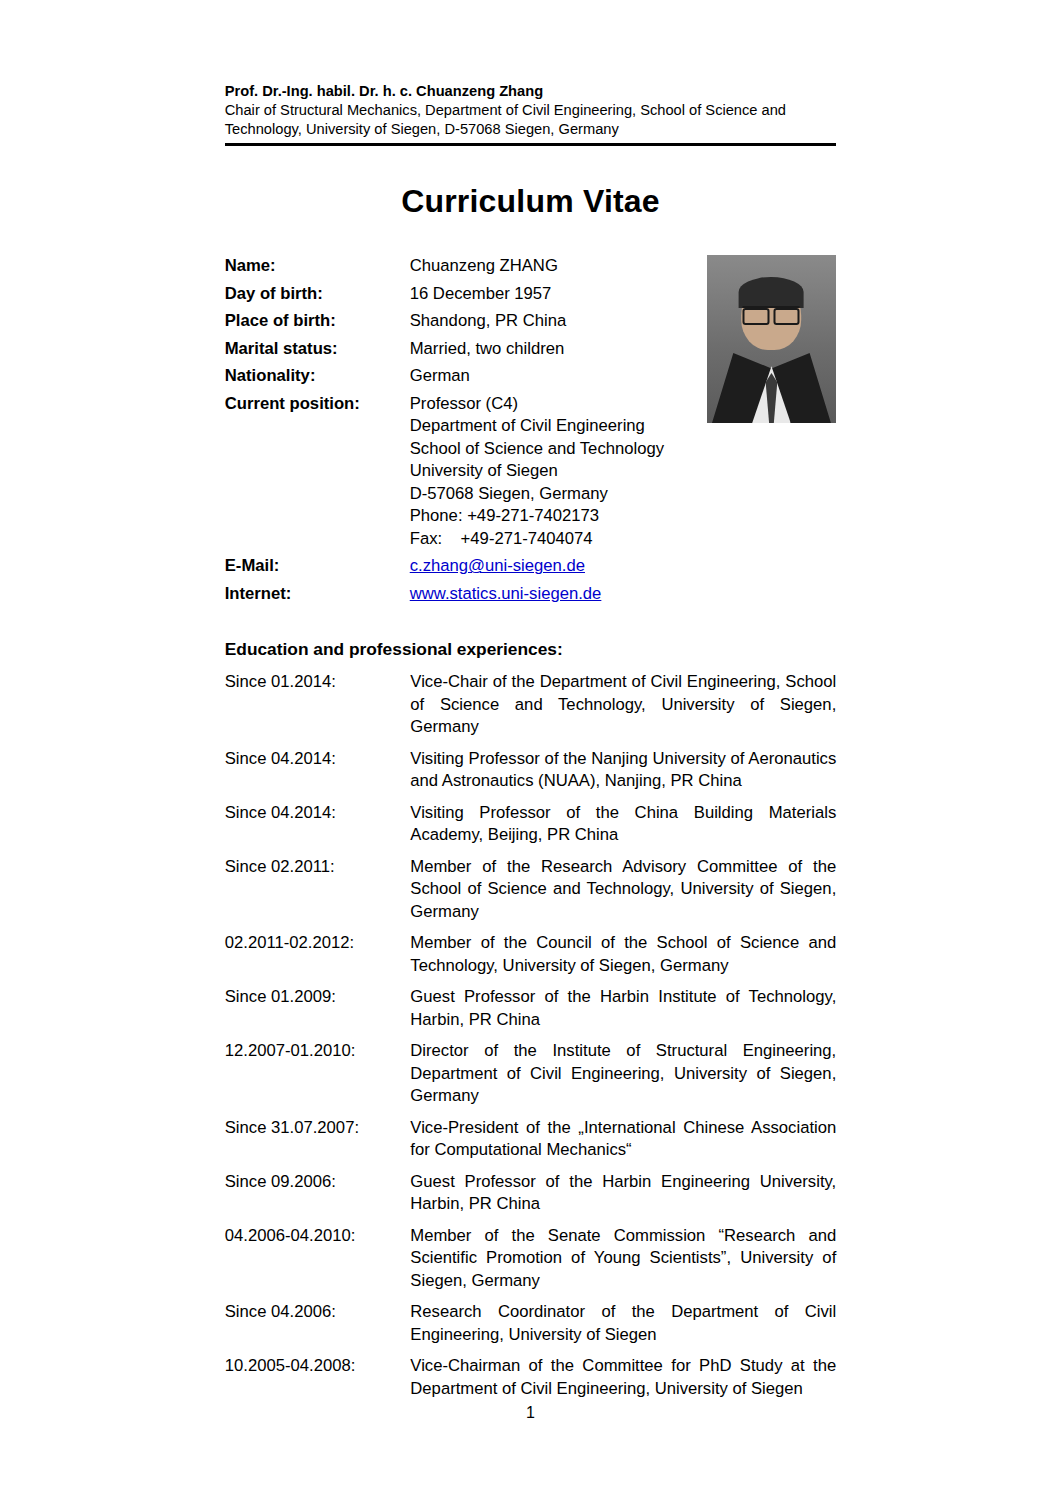Prof. Dr.-Ing. habil. Dr. h. c. Chuanzeng Zhang
Chair of Structural Mechanics, Department of Civil Engineering, School of Science and Technology, University of Siegen, D-57068 Siegen, Germany
Curriculum Vitae
| Name: | Chuanzeng ZHANG | |
| Day of birth: | 16 December 1957 |
| Place of birth: | Shandong, PR China |
| Marital status: | Married, two children |
| Nationality: | German |
| Current position: | Professor (C4) Department of Civil Engineering School of Science and Technology University of Siegen D-57068 Siegen, Germany Phone: +49-271-7402173 Fax: +49-271-7404074 |
| E-Mail: | c.zhang@uni-siegen.de |
| Internet: | www.statics.uni-siegen.de |
Education and professional experiences:
| Since 01.2014: | Vice-Chair of the Department of Civil Engineering, School of Science and Technology, University of Siegen, Germany |
| Since 04.2014: | Visiting Professor of the Nanjing University of Aeronautics and Astronautics (NUAA), Nanjing, PR China |
| Since 04.2014: | Visiting Professor of the China Building Materials Academy, Beijing, PR China |
| Since 02.2011: | Member of the Research Advisory Committee of the School of Science and Technology, University of Siegen, Germany |
| 02.2011-02.2012: | Member of the Council of the School of Science and Technology, University of Siegen, Germany |
| Since 01.2009: | Guest Professor of the Harbin Institute of Technology, Harbin, PR China |
| 12.2007-01.2010: | Director of the Institute of Structural Engineering, Department of Civil Engineering, University of Siegen, Germany |
| Since 31.07.2007: | Vice-President of the „International Chinese Association for Computational Mechanics“ |
| Since 09.2006: | Guest Professor of the Harbin Engineering University, Harbin, PR China |
| 04.2006-04.2010: | Member of the Senate Commission “Research and Scientific Promotion of Young Scientists”, University of Siegen, Germany |
| Since 04.2006: | Research Coordinator of the Department of Civil Engineering, University of Siegen |
| 10.2005-04.2008: | Vice-Chairman of the Committee for PhD Study at the Department of Civil Engineering, University of Siegen |
1